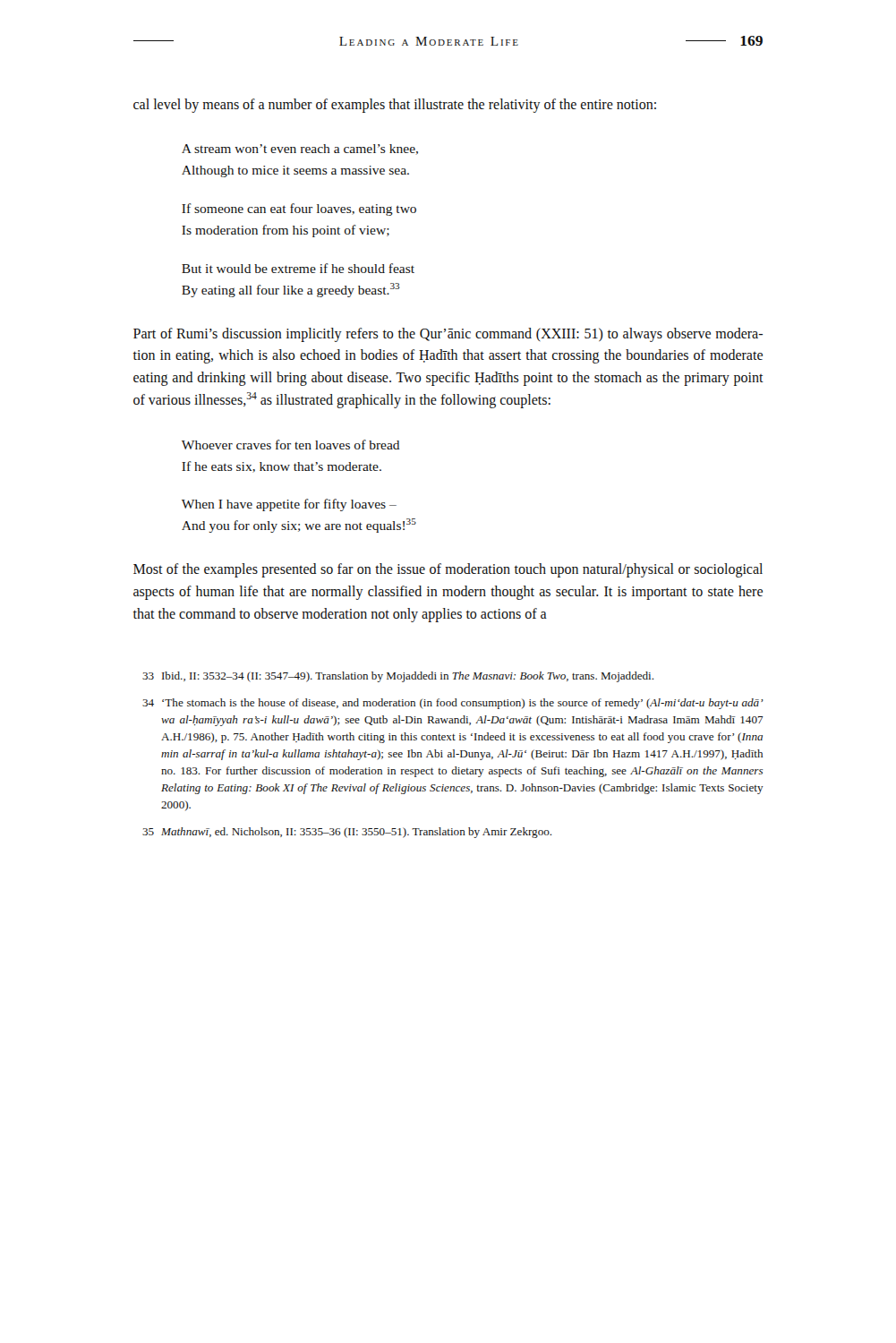Leading a Moderate Life 169
cal level by means of a number of examples that illustrate the relativity of the entire notion:
A stream won’t even reach a camel’s knee,
Although to mice it seems a massive sea.
If someone can eat four loaves, eating two
Is moderation from his point of view;
But it would be extreme if he should feast
By eating all four like a greedy beast.33
Part of Rumi’s discussion implicitly refers to the Qur’ānic command (XXIII: 51) to always observe moderation in eating, which is also echoed in bodies of Ḥadīth that assert that crossing the boundaries of moderate eating and drinking will bring about disease. Two specific Ḥadīths point to the stomach as the primary point of various illnesses,34 as illustrated graphically in the following couplets:
Whoever craves for ten loaves of bread
If he eats six, know that’s moderate.
When I have appetite for fifty loaves –
And you for only six; we are not equals!35
Most of the examples presented so far on the issue of moderation touch upon natural/physical or sociological aspects of human life that are normally classified in modern thought as secular. It is important to state here that the command to observe moderation not only applies to actions of a
Ibid., II: 3532–34 (II: 3547–49). Translation by Mojaddedi in The Masnavi: Book Two, trans. Mojaddedi.
‘The stomach is the house of disease, and moderation (in food consumption) is the source of remedy’ (Al-mi‘dat-u bayt-u adā’ wa al-ḥamīyyah ra’s-i kull-u dawā’); see Qutb al-Din Rawandi, Al-Da‘awāt (Qum: Intishārāt-i Madrasa Imām Mahdī 1407 A.H./1986), p. 75. Another Ḥadīth worth citing in this context is ‘Indeed it is excessiveness to eat all food you crave for’ (Inna min al-sarraf in ta’kul-a kullama ishtahayt-a); see Ibn Abi al-Dunya, Al-Jū‘ (Beirut: Dār Ibn Hazm 1417 A.H./1997), Ḥadīth no. 183. For further discussion of moderation in respect to dietary aspects of Sufi teaching, see Al-Ghazālī on the Manners Relating to Eating: Book XI of The Revival of Religious Sciences, trans. D. Johnson-Davies (Cambridge: Islamic Texts Society 2000).
Mathnawī, ed. Nicholson, II: 3535–36 (II: 3550–51). Translation by Amir Zekrgoo.